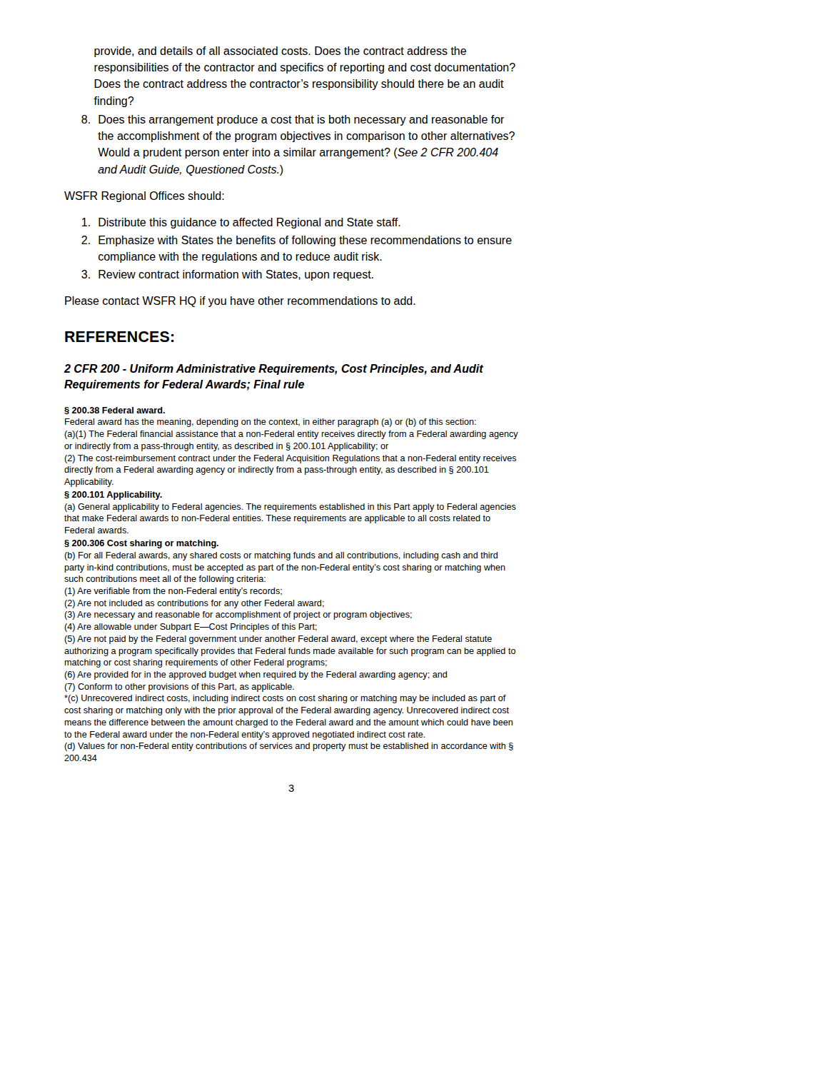provide, and details of all associated costs. Does the contract address the responsibilities of the contractor and specifics of reporting and cost documentation? Does the contract address the contractor’s responsibility should there be an audit finding?
Does this arrangement produce a cost that is both necessary and reasonable for the accomplishment of the program objectives in comparison to other alternatives? Would a prudent person enter into a similar arrangement? (See 2 CFR 200.404 and Audit Guide, Questioned Costs.)
WSFR Regional Offices should:
Distribute this guidance to affected Regional and State staff.
Emphasize with States the benefits of following these recommendations to ensure compliance with the regulations and to reduce audit risk.
Review contract information with States, upon request.
Please contact WSFR HQ if you have other recommendations to add.
REFERENCES:
2 CFR 200 - Uniform Administrative Requirements, Cost Principles, and Audit Requirements for Federal Awards; Final rule
§ 200.38 Federal award.
Federal award has the meaning, depending on the context, in either paragraph (a) or (b) of this section:
(a)(1) The Federal financial assistance that a non-Federal entity receives directly from a Federal awarding agency or indirectly from a pass-through entity, as described in § 200.101 Applicability; or
(2) The cost-reimbursement contract under the Federal Acquisition Regulations that a non-Federal entity receives directly from a Federal awarding agency or indirectly from a pass-through entity, as described in § 200.101 Applicability.
§ 200.101 Applicability.
(a) General applicability to Federal agencies. The requirements established in this Part apply to Federal agencies that make Federal awards to non-Federal entities. These requirements are applicable to all costs related to Federal awards.
§ 200.306 Cost sharing or matching.
(b) For all Federal awards, any shared costs or matching funds and all contributions, including cash and third party in-kind contributions, must be accepted as part of the non-Federal entity’s cost sharing or matching when such contributions meet all of the following criteria:
(1) Are verifiable from the non-Federal entity’s records;
(2) Are not included as contributions for any other Federal award;
(3) Are necessary and reasonable for accomplishment of project or program objectives;
(4) Are allowable under Subpart E—Cost Principles of this Part;
(5) Are not paid by the Federal government under another Federal award, except where the Federal statute authorizing a program specifically provides that Federal funds made available for such program can be applied to matching or cost sharing requirements of other Federal programs;
(6) Are provided for in the approved budget when required by the Federal awarding agency; and
(7) Conform to other provisions of this Part, as applicable.
*(c) Unrecovered indirect costs, including indirect costs on cost sharing or matching may be included as part of cost sharing or matching only with the prior approval of the Federal awarding agency. Unrecovered indirect cost means the difference between the amount charged to the Federal award and the amount which could have been to the Federal award under the non-Federal entity’s approved negotiated indirect cost rate.
(d) Values for non-Federal entity contributions of services and property must be established in accordance with § 200.434
3